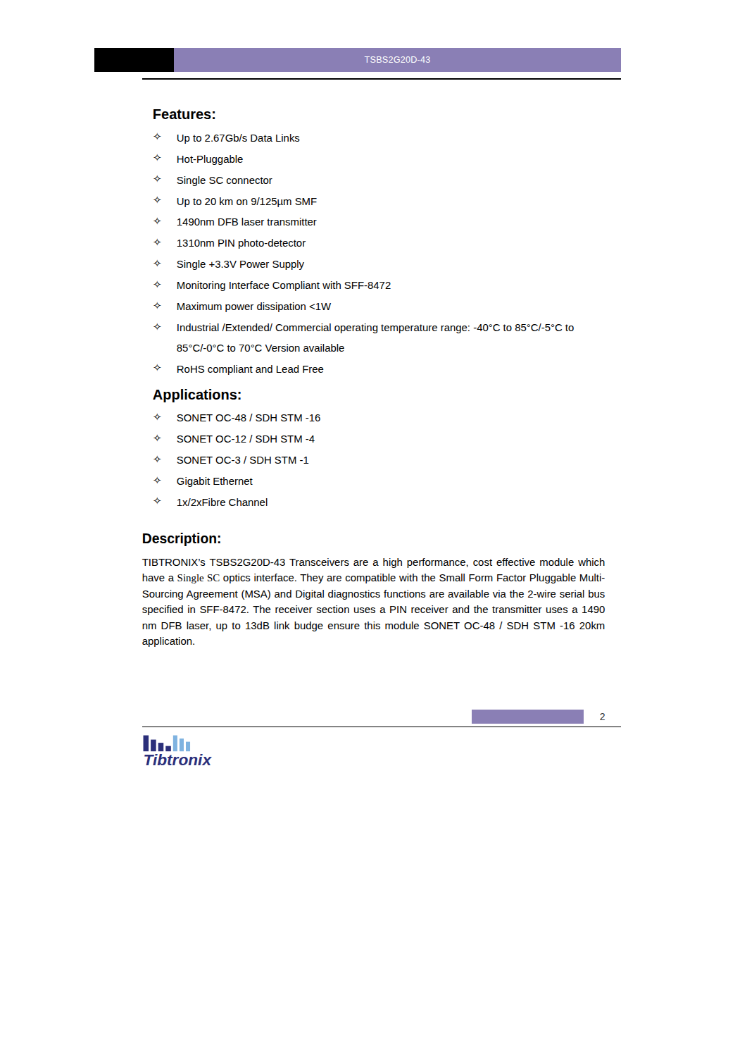TSBS2G20D-43
Features:
Up to 2.67Gb/s Data Links
Hot-Pluggable
Single SC connector
Up to 20 km on 9/125µm SMF
1490nm DFB laser transmitter
1310nm PIN photo-detector
Single +3.3V Power Supply
Monitoring Interface Compliant with SFF-8472
Maximum power dissipation <1W
Industrial /Extended/ Commercial operating temperature range: -40°C to 85°C/-5°C to 85°C/-0°C to 70°C Version available
RoHS compliant and Lead Free
Applications:
SONET OC-48 / SDH STM -16
SONET OC-12 / SDH STM -4
SONET OC-3 / SDH STM -1
Gigabit Ethernet
1x/2xFibre Channel
Description:
TIBTRONIX’s TSBS2G20D-43 Transceivers are a high performance, cost effective module which have a Single SC optics interface. They are compatible with the Small Form Factor Pluggable Multi-Sourcing Agreement (MSA) and Digital diagnostics functions are available via the 2-wire serial bus specified in SFF-8472. The receiver section uses a PIN receiver and the transmitter uses a 1490 nm DFB laser, up to 13dB link budge ensure this module SONET OC-48 / SDH STM -16 20km application.
2
Tibtronix